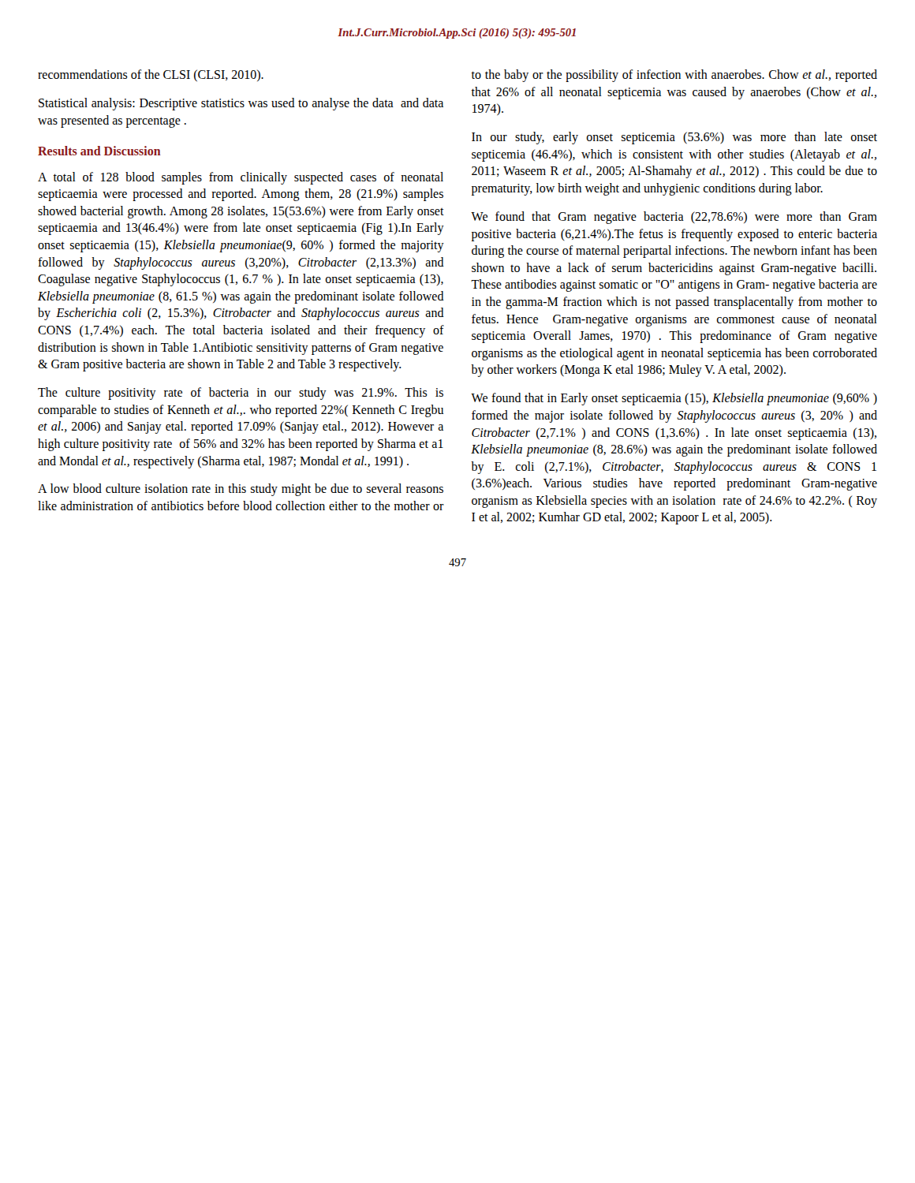Int.J.Curr.Microbiol.App.Sci (2016) 5(3): 495-501
recommendations of the CLSI (CLSI, 2010).
Statistical analysis: Descriptive statistics was used to analyse the data and data was presented as percentage .
Results and Discussion
A total of 128 blood samples from clinically suspected cases of neonatal septicaemia were processed and reported. Among them, 28 (21.9%) samples showed bacterial growth. Among 28 isolates, 15(53.6%) were from Early onset septicaemia and 13(46.4%) were from late onset septicaemia (Fig 1).In Early onset septicaemia (15), Klebsiella pneumoniae(9, 60% ) formed the majority followed by Staphylococcus aureus (3,20%), Citrobacter (2,13.3%) and Coagulase negative Staphylococcus (1, 6.7 % ). In late onset septicaemia (13), Klebsiella pneumoniae (8, 61.5 %) was again the predominant isolate followed by Escherichia coli (2, 15.3%), Citrobacter and Staphylococcus aureus and CONS (1,7.4%) each. The total bacteria isolated and their frequency of distribution is shown in Table 1.Antibiotic sensitivity patterns of Gram negative & Gram positive bacteria are shown in Table 2 and Table 3 respectively.
The culture positivity rate of bacteria in our study was 21.9%. This is comparable to studies of Kenneth et al.,. who reported 22%( Kenneth C Iregbu et al., 2006) and Sanjay etal. reported 17.09% (Sanjay etal., 2012). However a high culture positivity rate of 56% and 32% has been reported by Sharma et a1 and Mondal et al., respectively (Sharma etal, 1987; Mondal et al., 1991) .
A low blood culture isolation rate in this study might be due to several reasons like administration of antibiotics before blood collection either to the mother or to the baby or the possibility of infection with anaerobes. Chow et al., reported that 26% of all neonatal septicemia was caused by anaerobes (Chow et al., 1974).
In our study, early onset septicemia (53.6%) was more than late onset septicemia (46.4%), which is consistent with other studies (Aletayab et al., 2011; Waseem R et al., 2005; Al-Shamahy et al., 2012) . This could be due to prematurity, low birth weight and unhygienic conditions during labor.
We found that Gram negative bacteria (22,78.6%) were more than Gram positive bacteria (6,21.4%).The fetus is frequently exposed to enteric bacteria during the course of maternal peripartal infections. The newborn infant has been shown to have a lack of serum bactericidins against Gram-negative bacilli. These antibodies against somatic or "O" antigens in Gram- negative bacteria are in the gamma-M fraction which is not passed transplacentally from mother to fetus. Hence Gram-negative organisms are commonest cause of neonatal septicemia Overall James, 1970) . This predominance of Gram negative organisms as the etiological agent in neonatal septicemia has been corroborated by other workers (Monga K etal 1986; Muley V. A etal, 2002).
We found that in Early onset septicaemia (15), Klebsiella pneumoniae (9,60% ) formed the major isolate followed by Staphylococcus aureus (3, 20% ) and Citrobacter (2,7.1% ) and CONS (1,3.6%) . In late onset septicaemia (13), Klebsiella pneumoniae (8, 28.6%) was again the predominant isolate followed by E. coli (2,7.1%), Citrobacter, Staphylococcus aureus & CONS 1 (3.6%)each. Various studies have reported predominant Gram-negative organism as Klebsiella species with an isolation rate of 24.6% to 42.2%. ( Roy I et al, 2002; Kumhar GD etal, 2002; Kapoor L et al, 2005).
497